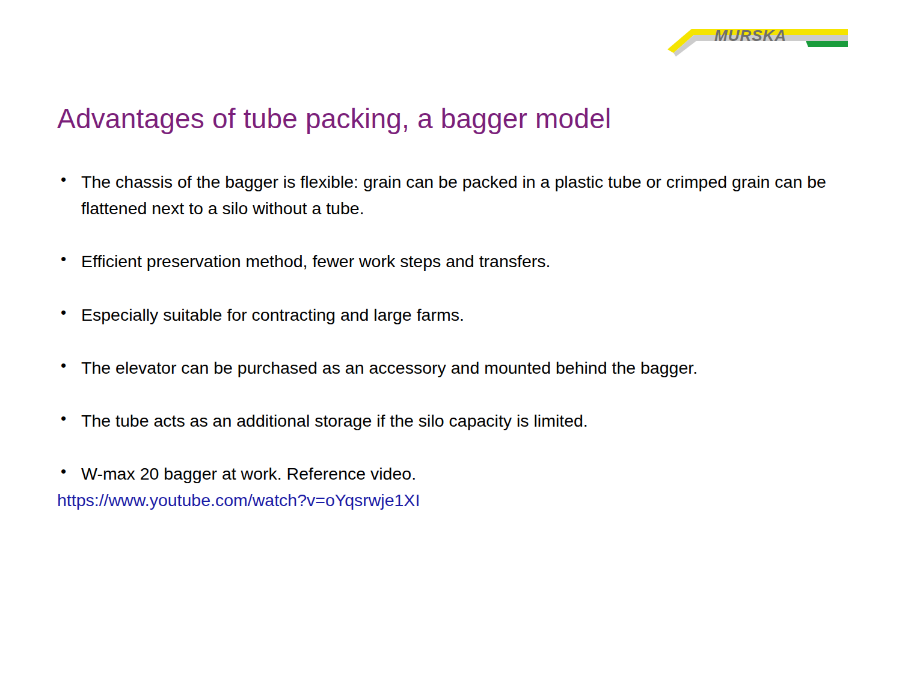MURSKA
Advantages of tube packing, a bagger model
The chassis of the bagger is flexible: grain can be packed in a plastic tube or crimped grain can be flattened next to a silo without a tube.
Efficient preservation method, fewer work steps and transfers.
Especially suitable for contracting and large farms.
The elevator can be purchased as an accessory and mounted behind the bagger.
The tube acts as an additional storage if the silo capacity is limited.
W-max 20 bagger at work. Reference video. https://www.youtube.com/watch?v=oYqsrwje1XI